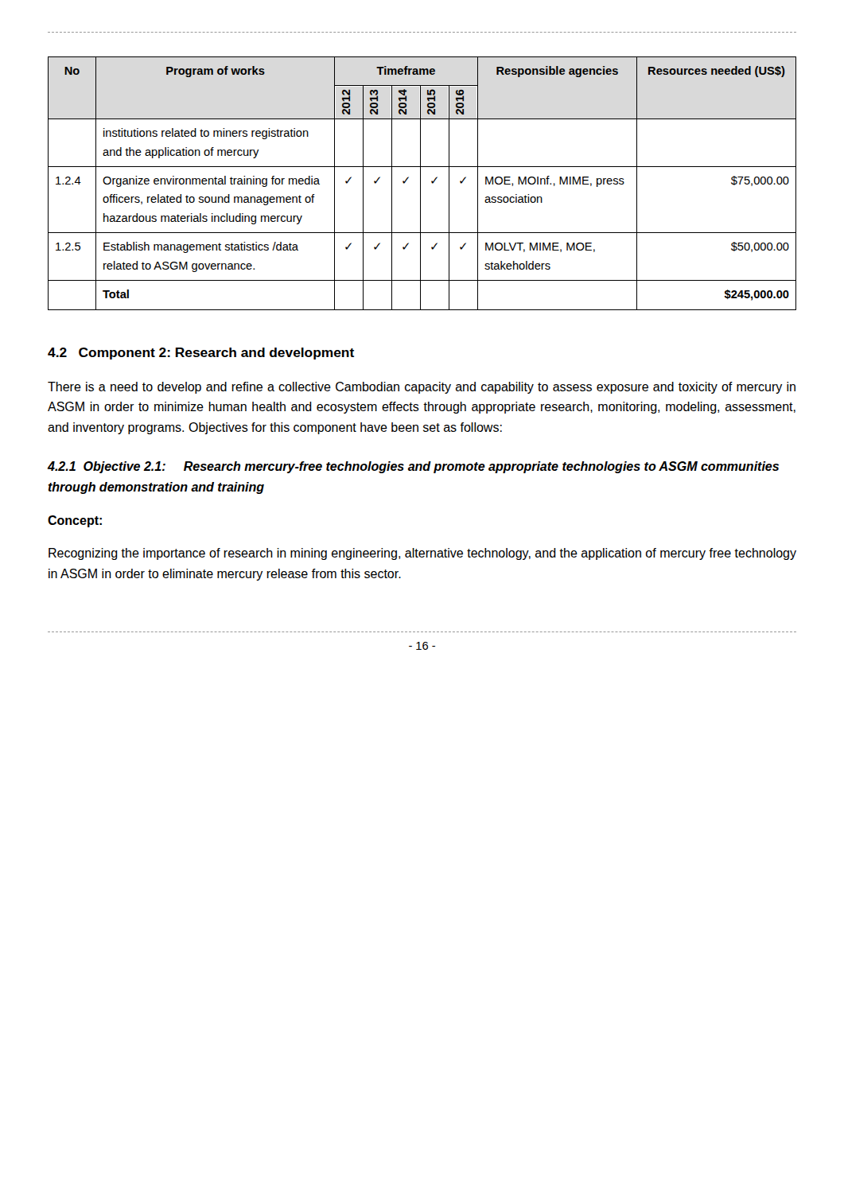| No | Program of works | Timeframe | Responsible agencies | Resources needed (US$) |
| --- | --- | --- | --- | --- |
| 2012 | 2013 | 2014 | 2015 | 2016 |
| | institutions related to miners registration and the application of mercury | | | | | | | |
| 1.2.4 | Organize environmental training for media officers, related to sound management of hazardous materials including mercury | ✓ | ✓ | ✓ | ✓ | ✓ | MOE, MOInf., MIME, press association | $75,000.00 |
| 1.2.5 | Establish management statistics /data related to ASGM governance. | ✓ | ✓ | ✓ | ✓ | ✓ | MOLVT, MIME, MOE, stakeholders | $50,000.00 |
| | Total | | | | | | | $245,000.00 |
4.2 Component 2: Research and development
There is a need to develop and refine a collective Cambodian capacity and capability to assess exposure and toxicity of mercury in ASGM in order to minimize human health and ecosystem effects through appropriate research, monitoring, modeling, assessment, and inventory programs. Objectives for this component have been set as follows:
4.2.1 Objective 2.1: Research mercury-free technologies and promote appropriate technologies to ASGM communities through demonstration and training
Concept:
Recognizing the importance of research in mining engineering, alternative technology, and the application of mercury free technology in ASGM in order to eliminate mercury release from this sector.
- 16 -